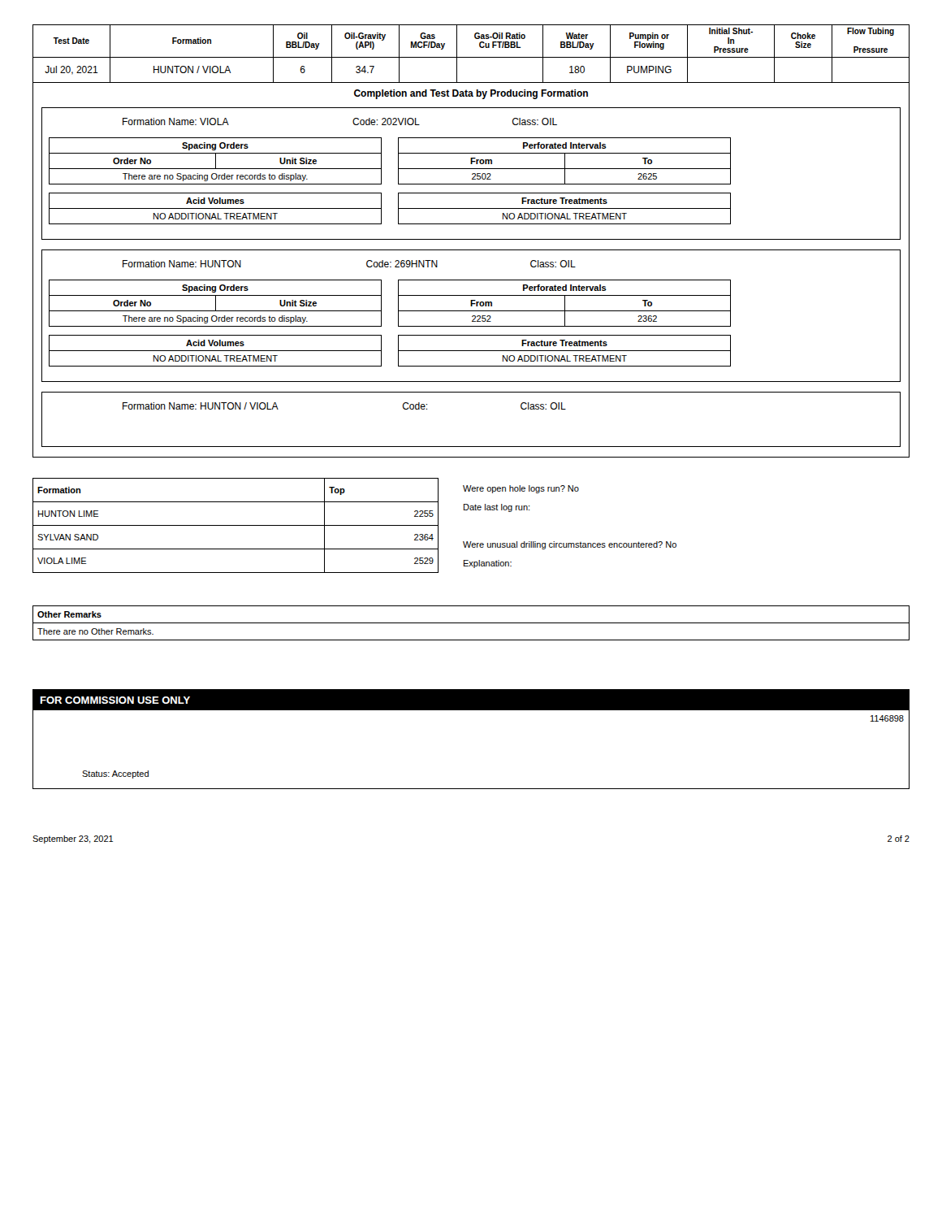| Test Date | Formation | Oil BBL/Day | Oil-Gravity (API) | Gas MCF/Day | Gas-Oil Ratio Cu FT/BBL | Water BBL/Day | Pumpin or Flowing | Initial Shut- In Pressure | Choke Size | Flow Tubing Pressure |
| --- | --- | --- | --- | --- | --- | --- | --- | --- | --- | --- |
| Jul 20, 2021 | HUNTON / VIOLA | 6 | 34.7 | | | 180 | PUMPING | | | |
Completion and Test Data by Producing Formation
Formation Name: VIOLA Code: 202VIOL Class: OIL
| Spacing Orders |
| --- |
| Order No | Unit Size |
| There are no Spacing Order records to display. |
| Perforated Intervals |
| --- |
| From | To |
| 2502 | 2625 |
| Acid Volumes |
| --- |
| NO ADDITIONAL TREATMENT |
| Fracture Treatments |
| --- |
| NO ADDITIONAL TREATMENT |
Formation Name: HUNTON Code: 269HNTN Class: OIL
| Spacing Orders |
| --- |
| Order No | Unit Size |
| There are no Spacing Order records to display. |
| Perforated Intervals |
| --- |
| From | To |
| 2252 | 2362 |
| Acid Volumes |
| --- |
| NO ADDITIONAL TREATMENT |
| Fracture Treatments |
| --- |
| NO ADDITIONAL TREATMENT |
Formation Name: HUNTON / VIOLA Code: Class: OIL
| Formation | Top |
| --- | --- |
| HUNTON LIME | 2255 |
| SYLVAN SAND | 2364 |
| VIOLA LIME | 2529 |
Were open hole logs run? No
Date last log run:
Were unusual drilling circumstances encountered? No
Explanation:
| Other Remarks |
| --- |
| There are no Other Remarks. |
FOR COMMISSION USE ONLY
1146898
Status: Accepted
September 23, 2021
2 of 2